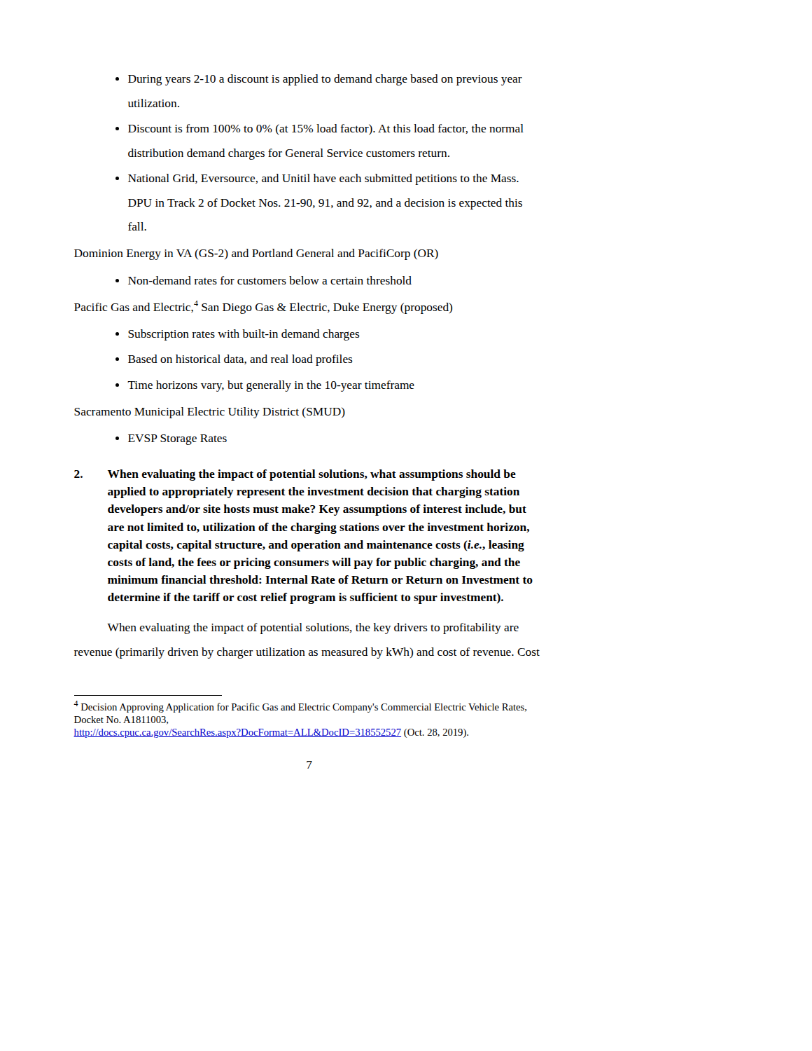During years 2-10 a discount is applied to demand charge based on previous year utilization.
Discount is from 100% to 0% (at 15% load factor). At this load factor, the normal distribution demand charges for General Service customers return.
National Grid, Eversource, and Unitil have each submitted petitions to the Mass. DPU in Track 2 of Docket Nos. 21-90, 91, and 92, and a decision is expected this fall.
Dominion Energy in VA (GS-2) and Portland General and PacifiCorp (OR)
Non-demand rates for customers below a certain threshold
Pacific Gas and Electric,4 San Diego Gas & Electric, Duke Energy (proposed)
Subscription rates with built-in demand charges
Based on historical data, and real load profiles
Time horizons vary, but generally in the 10-year timeframe
Sacramento Municipal Electric Utility District (SMUD)
EVSP Storage Rates
2.
When evaluating the impact of potential solutions, what assumptions should be applied to appropriately represent the investment decision that charging station developers and/or site hosts must make? Key assumptions of interest include, but are not limited to, utilization of the charging stations over the investment horizon, capital costs, capital structure, and operation and maintenance costs (i.e., leasing costs of land, the fees or pricing consumers will pay for public charging, and the minimum financial threshold: Internal Rate of Return or Return on Investment to determine if the tariff or cost relief program is sufficient to spur investment).
When evaluating the impact of potential solutions, the key drivers to profitability are revenue (primarily driven by charger utilization as measured by kWh) and cost of revenue. Cost
4 Decision Approving Application for Pacific Gas and Electric Company's Commercial Electric Vehicle Rates, Docket No. A1811003,
http://docs.cpuc.ca.gov/SearchRes.aspx?DocFormat=ALL&DocID=318552527 (Oct. 28, 2019).
7